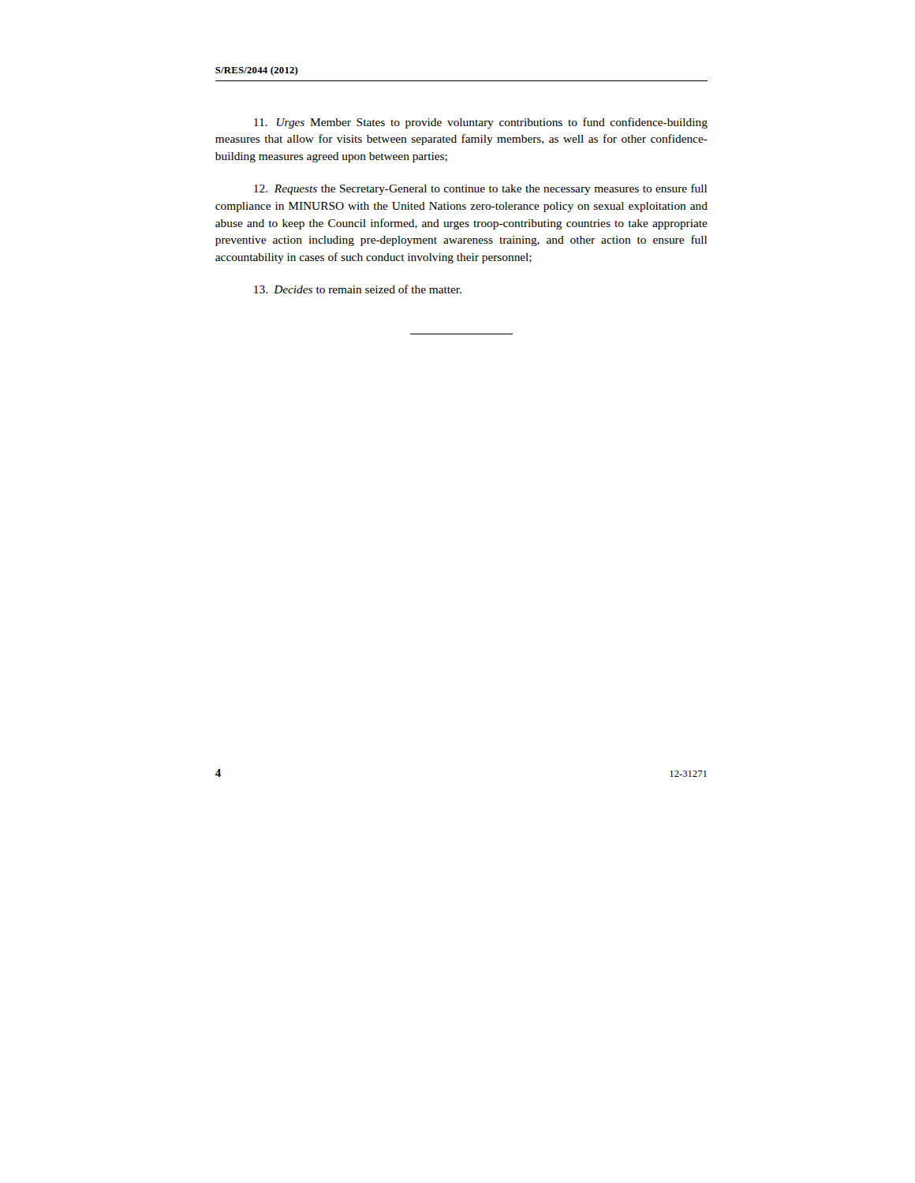S/RES/2044 (2012)
11. Urges Member States to provide voluntary contributions to fund confidence-building measures that allow for visits between separated family members, as well as for other confidence-building measures agreed upon between parties;
12. Requests the Secretary-General to continue to take the necessary measures to ensure full compliance in MINURSO with the United Nations zero-tolerance policy on sexual exploitation and abuse and to keep the Council informed, and urges troop-contributing countries to take appropriate preventive action including pre-deployment awareness training, and other action to ensure full accountability in cases of such conduct involving their personnel;
13. Decides to remain seized of the matter.
4
12-31271